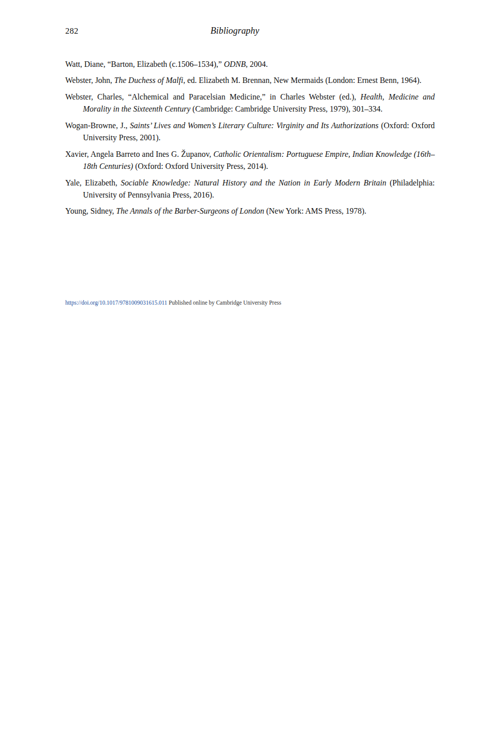282
Bibliography
Watt, Diane, “Barton, Elizabeth (c.1506–1534),” ODNB, 2004.
Webster, John, The Duchess of Malfi, ed. Elizabeth M. Brennan, New Mermaids (London: Ernest Benn, 1964).
Webster, Charles, “Alchemical and Paracelsian Medicine,” in Charles Webster (ed.), Health, Medicine and Morality in the Sixteenth Century (Cambridge: Cambridge University Press, 1979), 301–334.
Wogan-Browne, J., Saints’ Lives and Women’s Literary Culture: Virginity and Its Authorizations (Oxford: Oxford University Press, 2001).
Xavier, Angela Barreto and Ines G. Županov, Catholic Orientalism: Portuguese Empire, Indian Knowledge (16th–18th Centuries) (Oxford: Oxford University Press, 2014).
Yale, Elizabeth, Sociable Knowledge: Natural History and the Nation in Early Modern Britain (Philadelphia: University of Pennsylvania Press, 2016).
Young, Sidney, The Annals of the Barber-Surgeons of London (New York: AMS Press, 1978).
https://doi.org/10.1017/9781009031615.011 Published online by Cambridge University Press